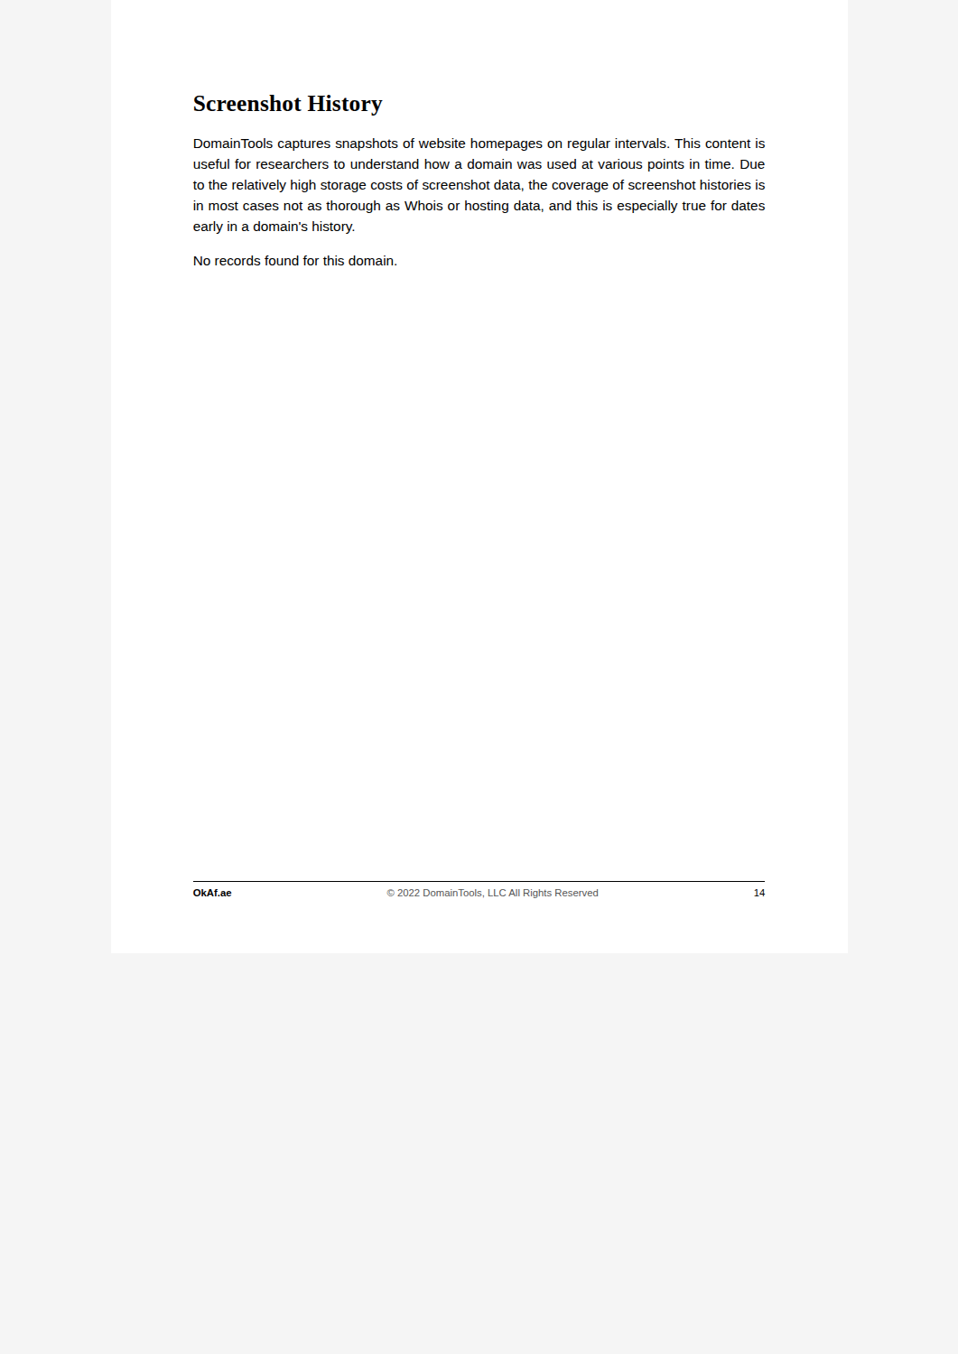Screenshot History
DomainTools captures snapshots of website homepages on regular intervals. This content is useful for researchers to understand how a domain was used at various points in time. Due to the relatively high storage costs of screenshot data, the coverage of screenshot histories is in most cases not as thorough as Whois or hosting data, and this is especially true for dates early in a domain's history.
No records found for this domain.
OkAf.ae © 2022 DomainTools, LLC All Rights Reserved 14